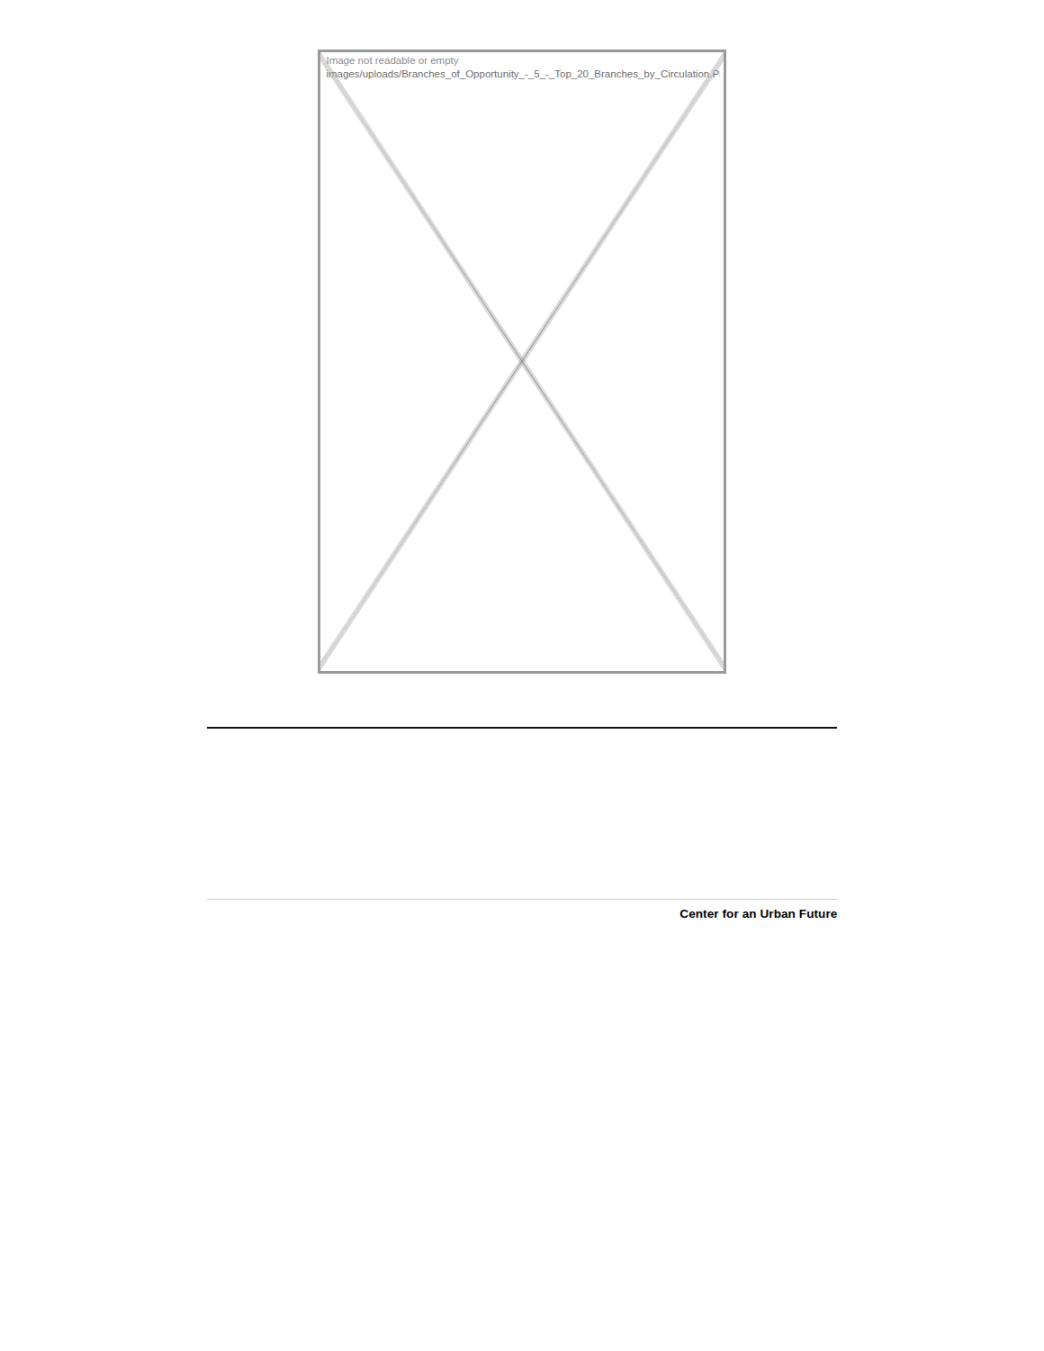Image not readable or empty
images/uploads/Branches_of_Opportunity_-_5_-_Top_20_Branches_by_Circulation.PNG
Center for an Urban Future